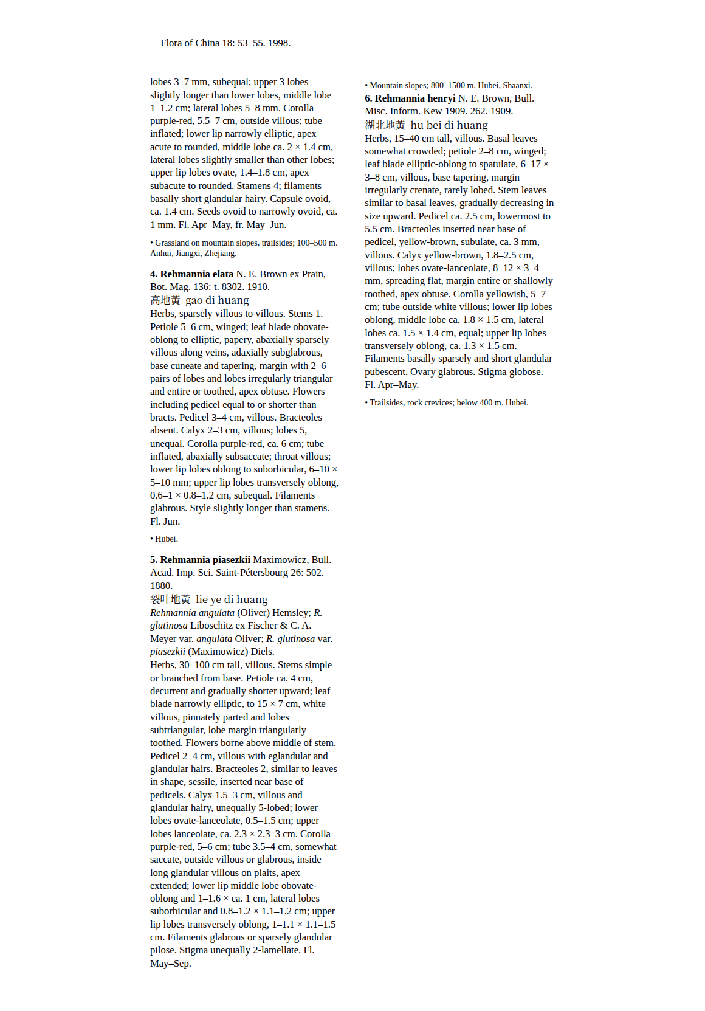Flora of China 18: 53–55. 1998.
lobes 3–7 mm, subequal; upper 3 lobes slightly longer than lower lobes, middle lobe 1–1.2 cm; lateral lobes 5–8 mm. Corolla purple-red, 5.5–7 cm, outside villous; tube inflated; lower lip narrowly elliptic, apex acute to rounded, middle lobe ca. 2 × 1.4 cm, lateral lobes slightly smaller than other lobes; upper lip lobes ovate, 1.4–1.8 cm, apex subacute to rounded. Stamens 4; filaments basally short glandular hairy. Capsule ovoid, ca. 1.4 cm. Seeds ovoid to narrowly ovoid, ca. 1 mm. Fl. Apr–May, fr. May–Jun.
• Grassland on mountain slopes, trailsides; 100–500 m. Anhui, Jiangxi, Zhejiang.
4. Rehmannia elata N. E. Brown ex Prain, Bot. Mag. 136: t. 8302. 1910.
高地黃 gao di huang
Herbs, sparsely villous to villous. Stems 1. Petiole 5–6 cm, winged; leaf blade obovate-oblong to elliptic, papery, abaxially sparsely villous along veins, adaxially subglabrous, base cuneate and tapering, margin with 2–6 pairs of lobes and lobes irregularly triangular and entire or toothed, apex obtuse. Flowers including pedicel equal to or shorter than bracts. Pedicel 3–4 cm, villous. Bracteoles absent. Calyx 2–3 cm, villous; lobes 5, unequal. Corolla purple-red, ca. 6 cm; tube inflated, abaxially subsaccate; throat villous; lower lip lobes oblong to suborbicular, 6–10 × 5–10 mm; upper lip lobes transversely oblong, 0.6–1 × 0.8–1.2 cm, subequal. Filaments glabrous. Style slightly longer than stamens. Fl. Jun.
• Hubei.
5. Rehmannia piasezkii Maximowicz, Bull. Acad. Imp. Sci. Saint-Pétersbourg 26: 502. 1880.
裂叶地黃 lie ye di huang
Rehmannia angulata (Oliver) Hemsley; R. glutinosa Liboschitz ex Fischer & C. A. Meyer var. angulata Oliver; R. glutinosa var. piasezkii (Maximowicz) Diels.
Herbs, 30–100 cm tall, villous. Stems simple or branched from base. Petiole ca. 4 cm, decurrent and gradually shorter upward; leaf blade narrowly elliptic, to 15 × 7 cm, white villous, pinnately parted and lobes subtriangular, lobe margin triangularly toothed. Flowers borne above middle of stem. Pedicel 2–4 cm, villous with eglandular and glandular hairs. Bracteoles 2, similar to leaves in shape, sessile, inserted near base of pedicels. Calyx 1.5–3 cm, villous and glandular hairy, unequally 5-lobed; lower lobes ovate-lanceolate, 0.5–1.5 cm; upper lobes lanceolate, ca. 2.3 × 2.3–3 cm. Corolla purple-red, 5–6 cm; tube 3.5–4 cm, somewhat saccate, outside villous or glabrous, inside long glandular villous on plaits, apex extended; lower lip middle lobe obovate-oblong and 1–1.6 × ca. 1 cm, lateral lobes suborbicular and 0.8–1.2 × 1.1–1.2 cm; upper lip lobes transversely oblong, 1–1.1 × 1.1–1.5 cm. Filaments glabrous or sparsely glandular pilose. Stigma unequally 2-lamellate. Fl. May–Sep.
• Mountain slopes; 800–1500 m. Hubei, Shaanxi.
6. Rehmannia henryi N. E. Brown, Bull. Misc. Inform. Kew 1909. 262. 1909.
湖北地黃 hu bei di huang
Herbs, 15–40 cm tall, villous. Basal leaves somewhat crowded; petiole 2–8 cm, winged; leaf blade elliptic-oblong to spatulate, 6–17 × 3–8 cm, villous, base tapering, margin irregularly crenate, rarely lobed. Stem leaves similar to basal leaves, gradually decreasing in size upward. Pedicel ca. 2.5 cm, lowermost to 5.5 cm. Bracteoles inserted near base of pedicel, yellow-brown, subulate, ca. 3 mm, villous. Calyx yellow-brown, 1.8–2.5 cm, villous; lobes ovate-lanceolate, 8–12 × 3–4 mm, spreading flat, margin entire or shallowly toothed, apex obtuse. Corolla yellowish, 5–7 cm; tube outside white villous; lower lip lobes oblong, middle lobe ca. 1.8 × 1.5 cm, lateral lobes ca. 1.5 × 1.4 cm, equal; upper lip lobes transversely oblong, ca. 1.3 × 1.5 cm. Filaments basally sparsely and short glandular pubescent. Ovary glabrous. Stigma globose. Fl. Apr–May.
• Trailsides, rock crevices; below 400 m. Hubei.